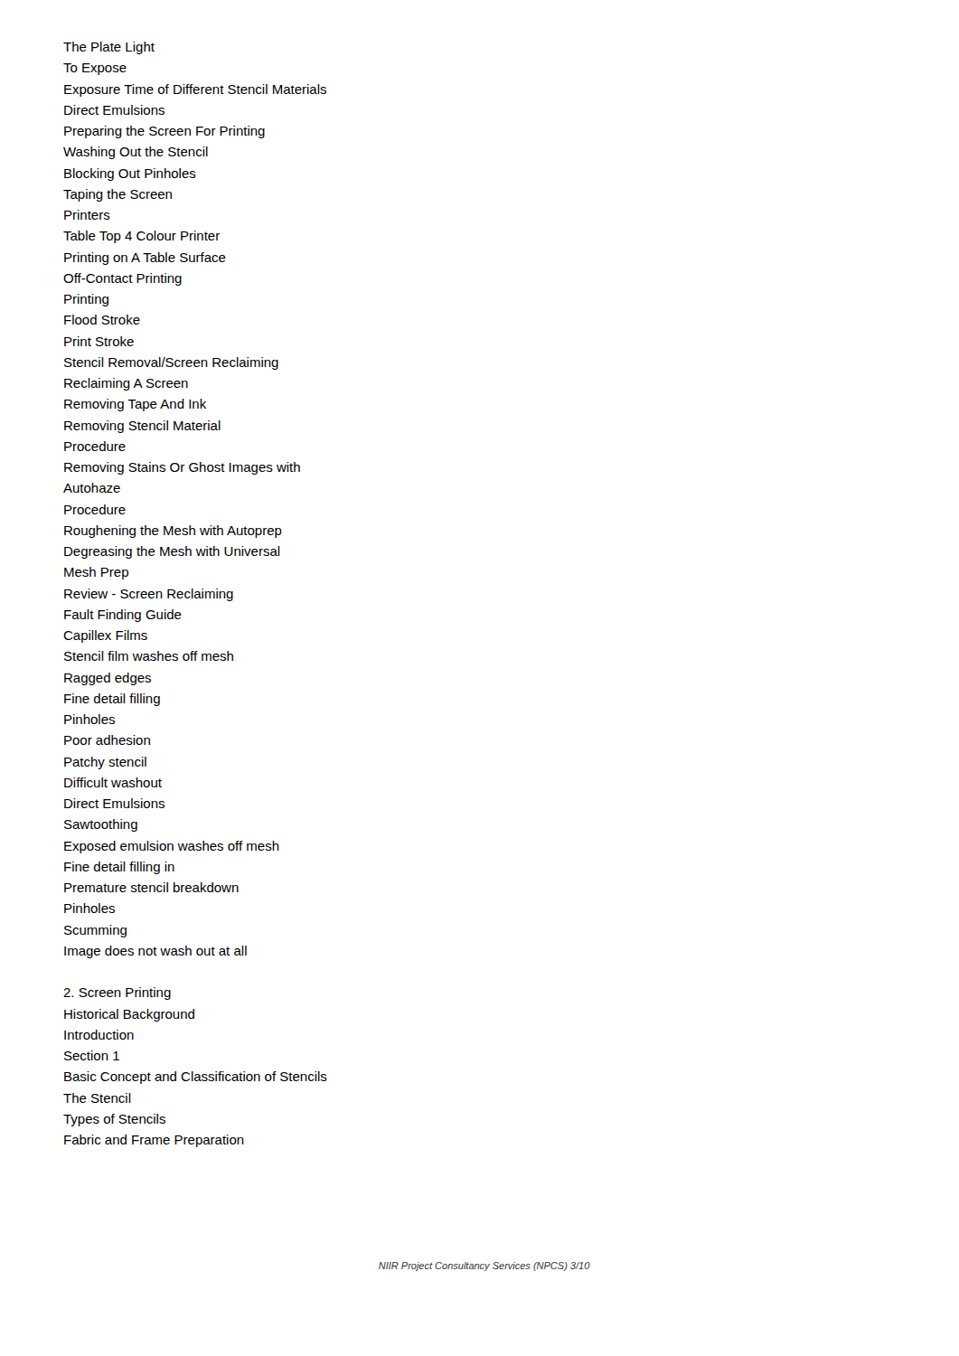The Plate Light
To Expose
Exposure Time of Different Stencil Materials
Direct Emulsions
Preparing the Screen For Printing
Washing Out the Stencil
Blocking Out Pinholes
Taping the Screen
Printers
Table Top 4 Colour Printer
Printing on A Table Surface
Off-Contact Printing
Printing
Flood Stroke
Print Stroke
Stencil Removal/Screen Reclaiming
Reclaiming A Screen
Removing Tape And Ink
Removing Stencil Material
Procedure
Removing Stains Or Ghost Images with
Autohaze
Procedure
Roughening the Mesh with Autoprep
Degreasing the Mesh with Universal
Mesh Prep
Review - Screen Reclaiming
Fault Finding Guide
Capillex Films
Stencil film washes off mesh
Ragged edges
Fine detail filling
Pinholes
Poor adhesion
Patchy stencil
Difficult washout
Direct Emulsions
Sawtoothing
Exposed emulsion washes off mesh
Fine detail filling in
Premature stencil breakdown
Pinholes
Scumming
Image does not wash out at all
2. Screen Printing
Historical Background
Introduction
Section 1
Basic Concept and Classification of Stencils
The Stencil
Types of Stencils
Fabric and Frame Preparation
NIIR Project Consultancy Services (NPCS) 3/10